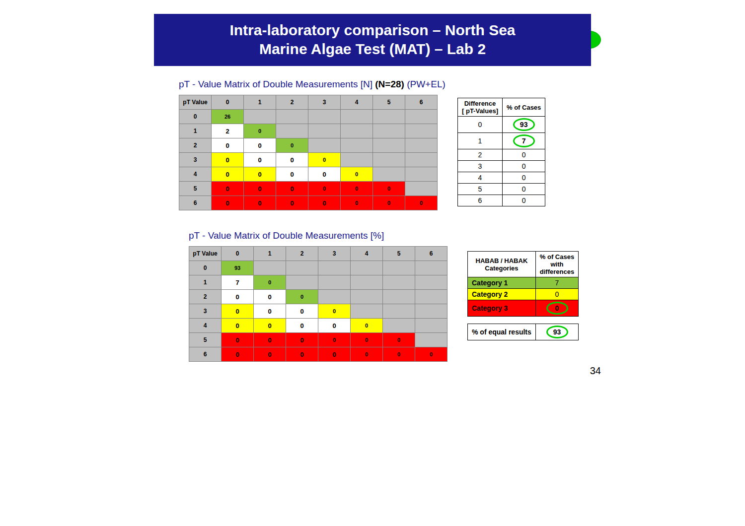Intra-laboratory comparison – North Sea Marine Algae Test (MAT) – Lab 2
pT - Value Matrix of Double Measurements [N] (N=28) (PW+EL)
| pT Value | 0 | 1 | 2 | 3 | 4 | 5 | 6 |
| --- | --- | --- | --- | --- | --- | --- | --- |
| 0 | 26 | | | | | | |
| 1 | 2 | 0 | | | | | |
| 2 | 0 | 0 | 0 | | | | |
| 3 | 0 | 0 | 0 | 0 | | | |
| 4 | 0 | 0 | 0 | 0 | 0 | | |
| 5 | 0 | 0 | 0 | 0 | 0 | 0 | |
| 6 | 0 | 0 | 0 | 0 | 0 | 0 | 0 |
| Difference [ pT-Values] | % of Cases |
| --- | --- |
| 0 | 93 |
| 1 | 7 |
| 2 | 0 |
| 3 | 0 |
| 4 | 0 |
| 5 | 0 |
| 6 | 0 |
pT - Value Matrix of Double Measurements [%]
| pT Value | 0 | 1 | 2 | 3 | 4 | 5 | 6 |
| --- | --- | --- | --- | --- | --- | --- | --- |
| 0 | 93 | | | | | | |
| 1 | 7 | 0 | | | | | |
| 2 | 0 | 0 | 0 | | | | |
| 3 | 0 | 0 | 0 | 0 | | | |
| 4 | 0 | 0 | 0 | 0 | 0 | | |
| 5 | 0 | 0 | 0 | 0 | 0 | 0 | |
| 6 | 0 | 0 | 0 | 0 | 0 | 0 | 0 |
| HABAB / HABAK Categories | % of Cases with differences |
| --- | --- |
| Category 1 | 7 |
| Category 2 | 0 |
| Category 3 | 0 |
| % of equal results | 93 |
34